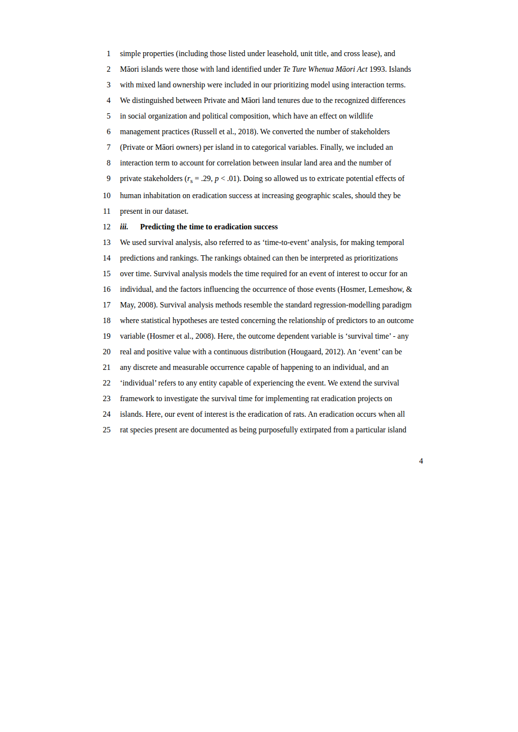simple properties (including those listed under leasehold, unit title, and cross lease), and
Māori islands were those with land identified under Te Ture Whenua Māori Act 1993. Islands
with mixed land ownership were included in our prioritizing model using interaction terms.
We distinguished between Private and Māori land tenures due to the recognized differences
in social organization and political composition, which have an effect on wildlife
management practices (Russell et al., 2018). We converted the number of stakeholders
(Private or Māori owners) per island in to categorical variables. Finally, we included an
interaction term to account for correlation between insular land area and the number of
private stakeholders (rs = .29, p < .01). Doing so allowed us to extricate potential effects of
human inhabitation on eradication success at increasing geographic scales, should they be
present in our dataset.
iii.
Predicting the time to eradication success
We used survival analysis, also referred to as ‘time-to-event’ analysis, for making temporal
predictions and rankings. The rankings obtained can then be interpreted as prioritizations
over time. Survival analysis models the time required for an event of interest to occur for an
individual, and the factors influencing the occurrence of those events (Hosmer, Lemeshow, &
May, 2008). Survival analysis methods resemble the standard regression-modelling paradigm
where statistical hypotheses are tested concerning the relationship of predictors to an outcome
variable (Hosmer et al., 2008). Here, the outcome dependent variable is ‘survival time’ - any
real and positive value with a continuous distribution (Hougaard, 2012). An ‘event’ can be
any discrete and measurable occurrence capable of happening to an individual, and an
‘individual’ refers to any entity capable of experiencing the event. We extend the survival
framework to investigate the survival time for implementing rat eradication projects on
islands. Here, our event of interest is the eradication of rats. An eradication occurs when all
rat species present are documented as being purposefully extirpated from a particular island
4